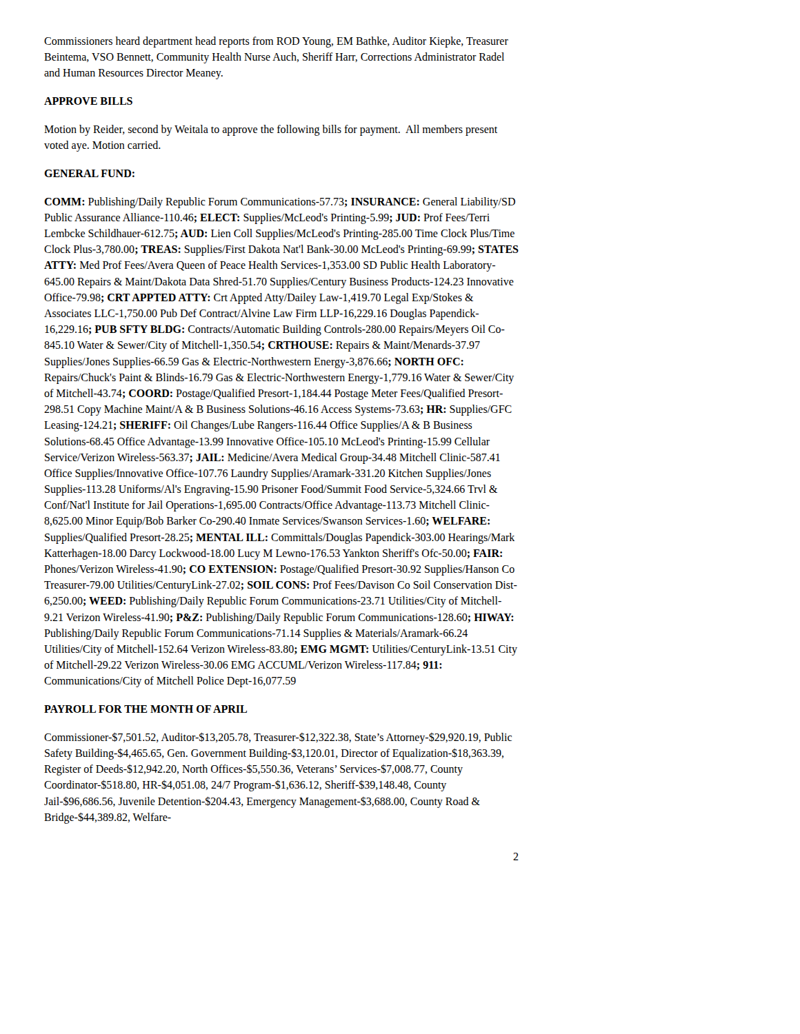Commissioners heard department head reports from ROD Young, EM Bathke, Auditor Kiepke, Treasurer Beintema, VSO Bennett, Community Health Nurse Auch, Sheriff Harr, Corrections Administrator Radel and Human Resources Director Meaney.
APPROVE BILLS
Motion by Reider, second by Weitala to approve the following bills for payment. All members present voted aye. Motion carried.
GENERAL FUND:
COMM: Publishing/Daily Republic Forum Communications-57.73; INSURANCE: General Liability/SD Public Assurance Alliance-110.46; ELECT: Supplies/McLeod's Printing-5.99; JUD: Prof Fees/Terri Lembcke Schildhauer-612.75; AUD: Lien Coll Supplies/McLeod's Printing-285.00 Time Clock Plus/Time Clock Plus-3,780.00; TREAS: Supplies/First Dakota Nat'l Bank-30.00 McLeod's Printing-69.99; STATES ATTY: Med Prof Fees/Avera Queen of Peace Health Services-1,353.00 SD Public Health Laboratory-645.00 Repairs & Maint/Dakota Data Shred-51.70 Supplies/Century Business Products-124.23 Innovative Office-79.98; CRT APPTED ATTY: Crt Appted Atty/Dailey Law-1,419.70 Legal Exp/Stokes & Associates LLC-1,750.00 Pub Def Contract/Alvine Law Firm LLP-16,229.16 Douglas Papendick-16,229.16; PUB SFTY BLDG: Contracts/Automatic Building Controls-280.00 Repairs/Meyers Oil Co-845.10 Water & Sewer/City of Mitchell-1,350.54; CRTHOUSE: Repairs & Maint/Menards-37.97 Supplies/Jones Supplies-66.59 Gas & Electric-Northwestern Energy-3,876.66; NORTH OFC: Repairs/Chuck's Paint & Blinds-16.79 Gas & Electric-Northwestern Energy-1,779.16 Water & Sewer/City of Mitchell-43.74; COORD: Postage/Qualified Presort-1,184.44 Postage Meter Fees/Qualified Presort-298.51 Copy Machine Maint/A & B Business Solutions-46.16 Access Systems-73.63; HR: Supplies/GFC Leasing-124.21; SHERIFF: Oil Changes/Lube Rangers-116.44 Office Supplies/A & B Business Solutions-68.45 Office Advantage-13.99 Innovative Office-105.10 McLeod's Printing-15.99 Cellular Service/Verizon Wireless-563.37; JAIL: Medicine/Avera Medical Group-34.48 Mitchell Clinic-587.41 Office Supplies/Innovative Office-107.76 Laundry Supplies/Aramark-331.20 Kitchen Supplies/Jones Supplies-113.28 Uniforms/Al's Engraving-15.90 Prisoner Food/Summit Food Service-5,324.66 Trvl & Conf/Nat'l Institute for Jail Operations-1,695.00 Contracts/Office Advantage-113.73 Mitchell Clinic-8,625.00 Minor Equip/Bob Barker Co-290.40 Inmate Services/Swanson Services-1.60; WELFARE: Supplies/Qualified Presort-28.25; MENTAL ILL: Committals/Douglas Papendick-303.00 Hearings/Mark Katterhagen-18.00 Darcy Lockwood-18.00 Lucy M Lewno-176.53 Yankton Sheriff's Ofc-50.00; FAIR: Phones/Verizon Wireless-41.90; CO EXTENSION: Postage/Qualified Presort-30.92 Supplies/Hanson Co Treasurer-79.00 Utilities/CenturyLink-27.02; SOIL CONS: Prof Fees/Davison Co Soil Conservation Dist-6,250.00; WEED: Publishing/Daily Republic Forum Communications-23.71 Utilities/City of Mitchell-9.21 Verizon Wireless-41.90; P&Z: Publishing/Daily Republic Forum Communications-128.60; HIWAY: Publishing/Daily Republic Forum Communications-71.14 Supplies & Materials/Aramark-66.24 Utilities/City of Mitchell-152.64 Verizon Wireless-83.80; EMG MGMT: Utilities/CenturyLink-13.51 City of Mitchell-29.22 Verizon Wireless-30.06 EMG ACCUML/Verizon Wireless-117.84; 911: Communications/City of Mitchell Police Dept-16,077.59
PAYROLL FOR THE MONTH OF APRIL
Commissioner-$7,501.52, Auditor-$13,205.78, Treasurer-$12,322.38, State’s Attorney-$29,920.19, Public Safety Building-$4,465.65, Gen. Government Building-$3,120.01, Director of Equalization-$18,363.39, Register of Deeds-$12,942.20, North Offices-$5,550.36, Veterans’ Services-$7,008.77, County Coordinator-$518.80, HR-$4,051.08, 24/7 Program-$1,636.12, Sheriff-$39,148.48, County Jail-$96,686.56, Juvenile Detention-$204.43, Emergency Management-$3,688.00, County Road & Bridge-$44,389.82, Welfare-
2